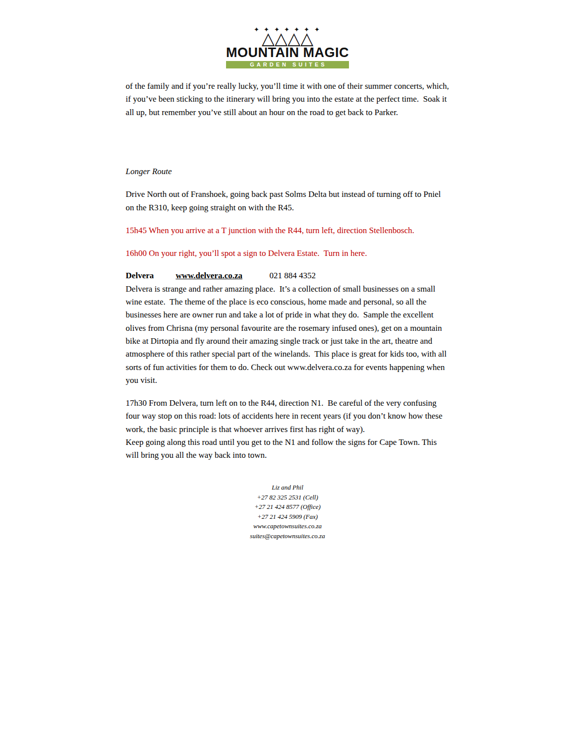✦ ✦ ✦ ✦ ✦ ✦ ✦
△△△△
MOUNTAIN MAGIC
GARDEN SUITES
of the family and if you’re really lucky, you’ll time it with one of their summer concerts, which, if you’ve been sticking to the itinerary will bring you into the estate at the perfect time. Soak it all up, but remember you’ve still about an hour on the road to get back to Parker.
Longer Route
Drive North out of Franshoek, going back past Solms Delta but instead of turning off to Pniel on the R310, keep going straight on with the R45.
15h45 When you arrive at a T junction with the R44, turn left, direction Stellenbosch.
16h00 On your right, you’ll spot a sign to Delvera Estate. Turn in here.
Delvera www.delvera.co.za 021 884 4352
Delvera is strange and rather amazing place. It’s a collection of small businesses on a small wine estate. The theme of the place is eco conscious, home made and personal, so all the businesses here are owner run and take a lot of pride in what they do. Sample the excellent olives from Chrisna (my personal favourite are the rosemary infused ones), get on a mountain bike at Dirtopia and fly around their amazing single track or just take in the art, theatre and atmosphere of this rather special part of the winelands. This place is great for kids too, with all sorts of fun activities for them to do. Check out www.delvera.co.za for events happening when you visit.
17h30 From Delvera, turn left on to the R44, direction N1. Be careful of the very confusing four way stop on this road: lots of accidents here in recent years (if you don’t know how these work, the basic principle is that whoever arrives first has right of way).
Keep going along this road until you get to the N1 and follow the signs for Cape Town. This will bring you all the way back into town.
Liz and Phil
+27 82 325 2531 (Cell)
+27 21 424 8577 (Office)
+27 21 424 5909 (Fax)
www.capetownsuites.co.za
suites@capetownsuites.co.za